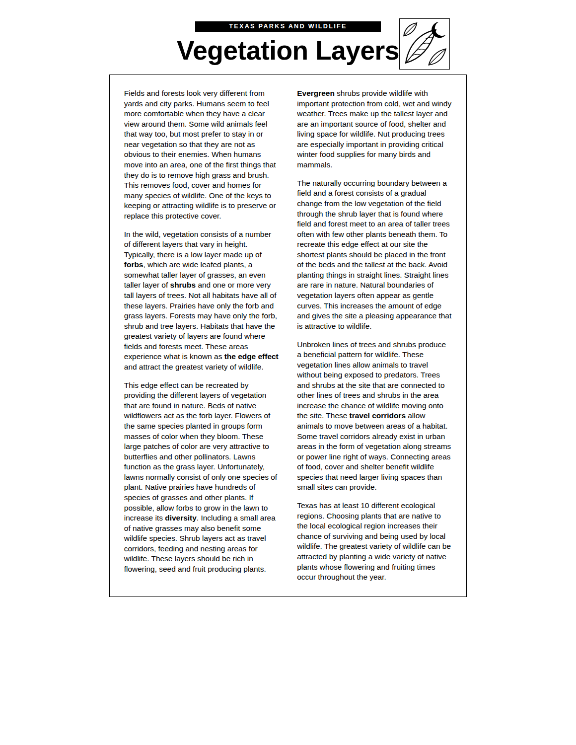TEXAS PARKS AND WILDLIFE
Vegetation Layers
Fields and forests look very different from yards and city parks. Humans seem to feel more comfortable when they have a clear view around them. Some wild animals feel that way too, but most prefer to stay in or near vegetation so that they are not as obvious to their enemies. When humans move into an area, one of the first things that they do is to remove high grass and brush. This removes food, cover and homes for many species of wildlife. One of the keys to keeping or attracting wildlife is to preserve or replace this protective cover.
In the wild, vegetation consists of a number of different layers that vary in height. Typically, there is a low layer made up of forbs, which are wide leafed plants, a somewhat taller layer of grasses, an even taller layer of shrubs and one or more very tall layers of trees. Not all habitats have all of these layers. Prairies have only the forb and grass layers. Forests may have only the forb, shrub and tree layers. Habitats that have the greatest variety of layers are found where fields and forests meet. These areas experience what is known as the edge effect and attract the greatest variety of wildlife.
This edge effect can be recreated by providing the different layers of vegetation that are found in nature. Beds of native wildflowers act as the forb layer. Flowers of the same species planted in groups form masses of color when they bloom. These large patches of color are very attractive to butterflies and other pollinators. Lawns function as the grass layer. Unfortunately, lawns normally consist of only one species of plant. Native prairies have hundreds of species of grasses and other plants. If possible, allow forbs to grow in the lawn to increase its diversity. Including a small area of native grasses may also benefit some wildlife species. Shrub layers act as travel corridors, feeding and nesting areas for wildlife. These layers should be rich in flowering, seed and fruit producing plants.
Evergreen shrubs provide wildlife with important protection from cold, wet and windy weather. Trees make up the tallest layer and are an important source of food, shelter and living space for wildlife. Nut producing trees are especially important in providing critical winter food supplies for many birds and mammals.
The naturally occurring boundary between a field and a forest consists of a gradual change from the low vegetation of the field through the shrub layer that is found where field and forest meet to an area of taller trees often with few other plants beneath them. To recreate this edge effect at our site the shortest plants should be placed in the front of the beds and the tallest at the back. Avoid planting things in straight lines. Straight lines are rare in nature. Natural boundaries of vegetation layers often appear as gentle curves. This increases the amount of edge and gives the site a pleasing appearance that is attractive to wildlife.
Unbroken lines of trees and shrubs produce a beneficial pattern for wildlife. These vegetation lines allow animals to travel without being exposed to predators. Trees and shrubs at the site that are connected to other lines of trees and shrubs in the area increase the chance of wildlife moving onto the site. These travel corridors allow animals to move between areas of a habitat. Some travel corridors already exist in urban areas in the form of vegetation along streams or power line right of ways. Connecting areas of food, cover and shelter benefit wildlife species that need larger living spaces than small sites can provide.
Texas has at least 10 different ecological regions. Choosing plants that are native to the local ecological region increases their chance of surviving and being used by local wildlife. The greatest variety of wildlife can be attracted by planting a wide variety of native plants whose flowering and fruiting times occur throughout the year.